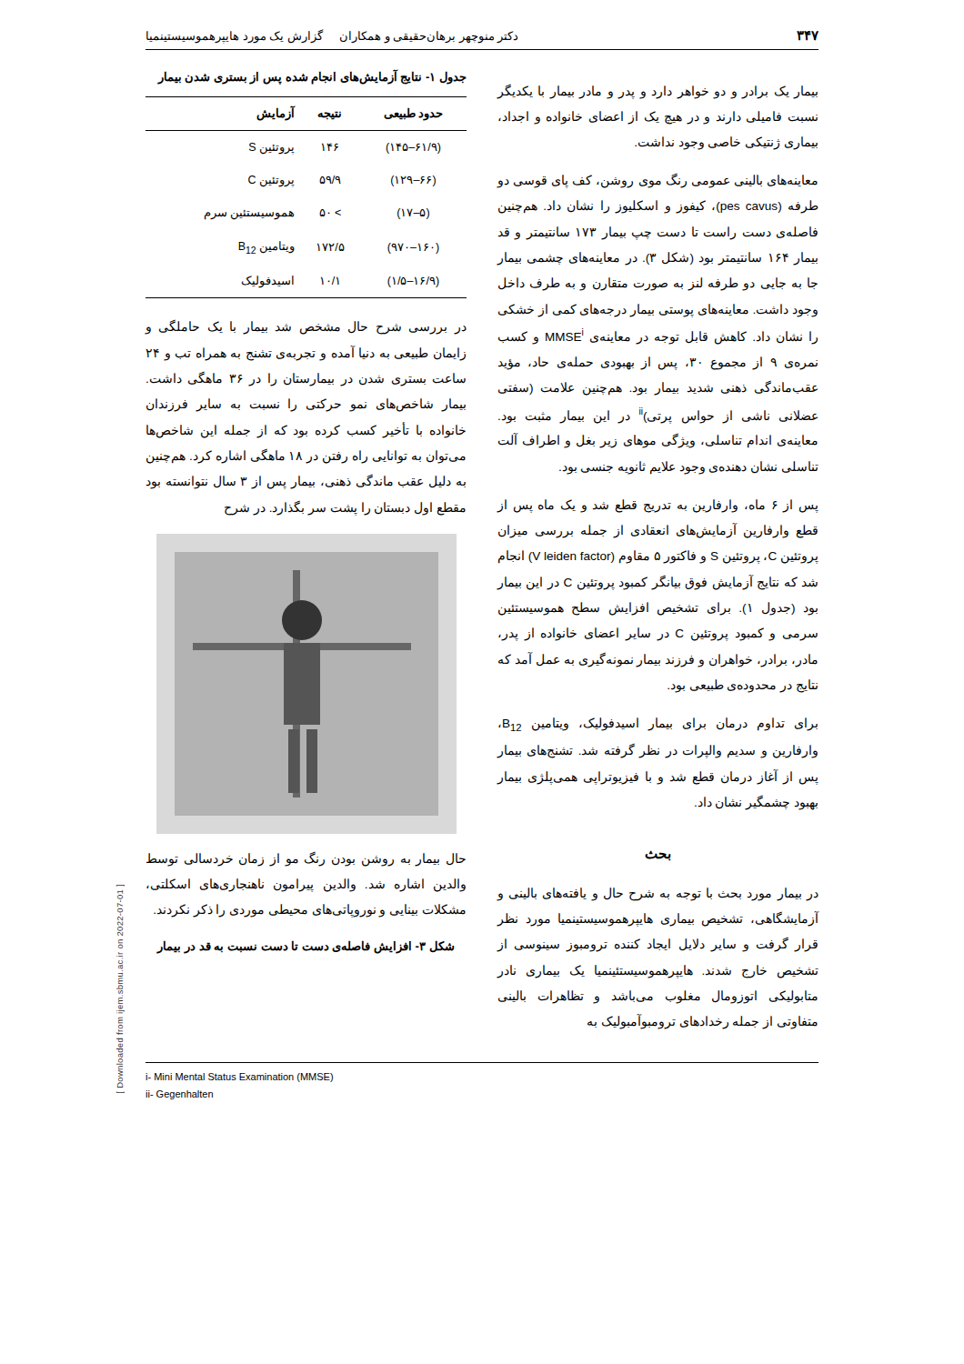۳۴۷ دکتر منوچهر برهان‌حقیقی و همکاران گزارش یک مورد هایپرهموسیستینمیا
بیمار یک برادر و دو خواهر دارد و پدر و مادر بیمار با یکدیگر نسبت فامیلی دارند و در هیچ یک از اعضای خانواده و اجداد، بیماری ژنتیکی خاصی وجود نداشت.
معاینه‌های بالینی عمومی رنگ موی روشن، کف پای قوسی دو طرفه (pes cavus)، کیفوز و اسکلیوز را نشان داد. هم‌چنین فاصله‌ی دست راست تا دست چپ بیمار ۱۷۳ سانتیمتر و قد بیمار ۱۶۴ سانتیمتر بود (شکل ۳). در معاینه‌های چشمی بیمار جا به جایی دو طرفه لنز به صورت متقارن و به طرف داخل وجود داشت. معاینه‌های پوستی بیمار درجه‌های کمی از خشکی را نشان داد. کاهش قابل توجه در معاینه‌ی MMSEi و کسب نمره‌ی ۹ از مجموع ۳۰، پس از بهبودی حمله‌ی حاد، مؤید عقب‌ماندگی ذهنی شدید بیمار بود. هم‌چنین علامت (سفتی عضلانی ناشی از حواس پرتی)ii در این بیمار مثبت بود. معاینه‌ی اندام تناسلی، ویژگی موهای زیر بغل و اطراف آلت تناسلی نشان دهنده‌ی وجود علایم ثانویه جنسی بود.
پس از ۶ ماه، وارفارین به تدریج قطع شد و یک ماه پس از قطع وارفارین آزمایش‌های انعقادی از جمله بررسی میزان پروتئین C، پروتئین S و فاکتور ۵ مقاوم (V leiden factor) انجام شد که نتایج آزمایش فوق بیانگر کمبود پروتئین C در این بیمار بود (جدول ۱). برای تشخیص افزایش سطح هموسیستئین سرمی و کمبود پروتئین C در سایر اعضای خانواده از پدر، مادر، برادر، خواهران و فرزند بیمار نمونه‌گیری به عمل آمد که نتایج در محدوده‌ی طبیعی بود.
برای تداوم درمان برای بیمار اسیدفولیک، ویتامین B12، وارفارین و سدیم والپرات در نظر گرفته شد. تشنج‌های بیمار پس از آغاز درمان قطع شد و با فیزیوتراپی همی‌پلژی بیمار بهبود چشمگیر نشان داد.
بحث
در بیمار مورد بحث با توجه به شرح حال و یافته‌های بالینی و آزمایشگاهی، تشخیص بیماری هایپرهموسیستینمیا مورد نظر قرار گرفت و سایر دلایل ایجاد کننده ترومبوز سینوسی از تشخیص خارج شدند. هایپرهموسیستئینمیا یک بیماری نادر متابولیکی اتوزومال مغلوب می‌باشد و تظاهرات بالینی متفاوتی از جمله رخدادهای ترومبوآمبولیک به
جدول ۱- نتایج آزمایش‌های انجام شده پس از بستری شدن بیمار
| حدود طبیعی | نتیجه | آزمایش |
| --- | --- | --- |
| (۶۱/۹–۱۴۵) | ۱۴۶ | پروتئین S |
| (۶۶–۱۲۹) | ۵۹/۹ | پروتئین C |
| (۵–۱۷) | > ۵۰ | هموسیستئین سرم |
| (۱۶۰–۹۷۰) | ۱۷۲/۵ | ویتامین B 12 |
| (۱۶/۹–۱/۵) | ۱۰/۱ | اسیدفولیک |
در بررسی شرح حال مشخص شد بیمار با یک حاملگی و زایمان طبیعی به دنیا آمده و تجربه‌ی تشنج به همراه تب و ۲۴ ساعت بستری شدن در بیمارستان را در ۳۶ ماهگی داشت. بیمار شاخص‌های نمو حرکتی را نسبت به سایر فرزندان خانواده با تأخیر کسب کرده بود که از جمله این شاخص‌ها می‌توان به توانایی راه رفتن در ۱۸ ماهگی اشاره کرد. هم‌چنین به دلیل عقب ماندگی ذهنی، بیمار پس از ۳ سال نتوانسته بود مقطع اول دبستان را پشت سر بگذارد. در شرح
حال بیمار به روشن بودن رنگ مو از زمان خردسالی توسط والدین اشاره شد. والدین پیرامون ناهنجاری‌های اسکلتی، مشکلات بینایی و نوروپاتی‌های محیطی موردی را ذکر نکردند.
شکل ۳- افزایش فاصله‌ی دست تا دست نسبت به قد در بیمار
i- Mini Mental Status Examination (MMSE)
ii- Gegenhalten
[ Downloaded from ijem.sbmu.ac.ir on 2022-07-01 ]